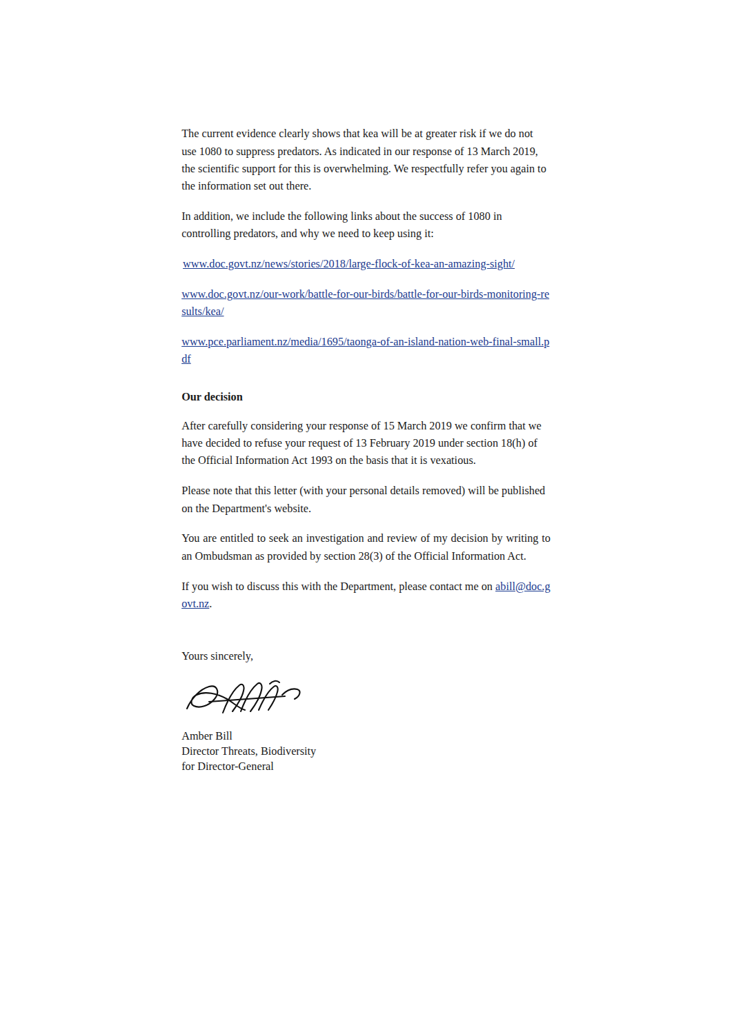The current evidence clearly shows that kea will be at greater risk if we do not use 1080 to suppress predators. As indicated in our response of 13 March 2019, the scientific support for this is overwhelming. We respectfully refer you again to the information set out there.
In addition, we include the following links about the success of 1080 in controlling predators, and why we need to keep using it:
www.doc.govt.nz/news/stories/2018/large-flock-of-kea-an-amazing-sight/
www.doc.govt.nz/our-work/battle-for-our-birds/battle-for-our-birds-monitoring-results/kea/
www.pce.parliament.nz/media/1695/taonga-of-an-island-nation-web-final-small.pdf
Our decision
After carefully considering your response of 15 March 2019 we confirm that we have decided to refuse your request of 13 February 2019 under section 18(h) of the Official Information Act 1993 on the basis that it is vexatious.
Please note that this letter (with your personal details removed) will be published on the Department's website.
You are entitled to seek an investigation and review of my decision by writing to an Ombudsman as provided by section 28(3) of the Official Information Act.
If you wish to discuss this with the Department, please contact me on abill@doc.govt.nz.
Yours sincerely,
Amber Bill
Director Threats, Biodiversity
for Director-General